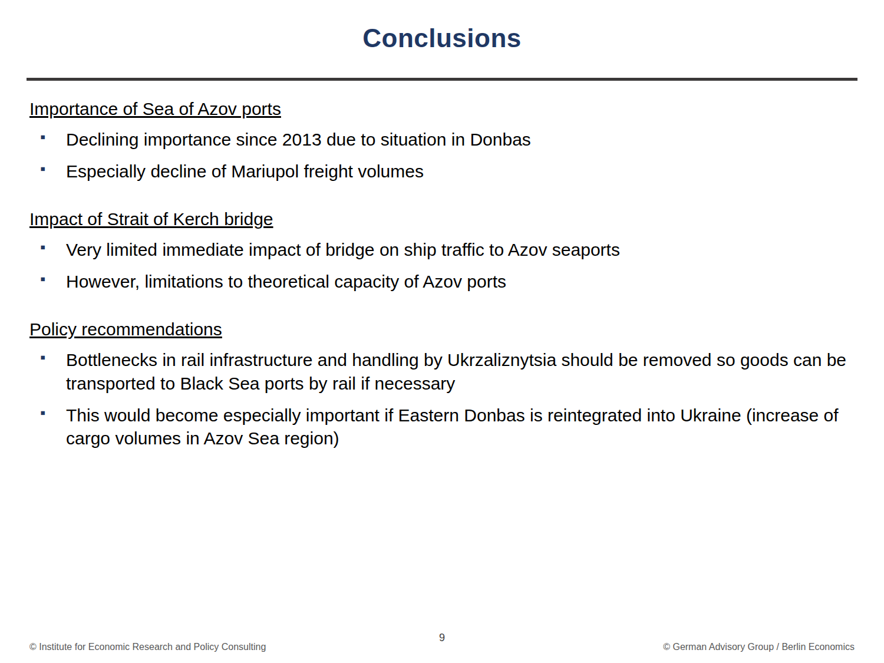Conclusions
Importance of Sea of Azov ports
Declining importance since 2013 due to situation in Donbas
Especially decline of Mariupol freight volumes
Impact of Strait of Kerch bridge
Very limited immediate impact of bridge on ship traffic to Azov seaports
However, limitations to theoretical capacity of Azov ports
Policy recommendations
Bottlenecks in rail infrastructure and handling by Ukrzaliznytsia should be removed so goods can be transported to Black Sea ports by rail if necessary
This would become especially important if Eastern Donbas is reintegrated into Ukraine (increase of cargo volumes in Azov Sea region)
© Institute for Economic Research and Policy Consulting
9
© German Advisory Group / Berlin Economics